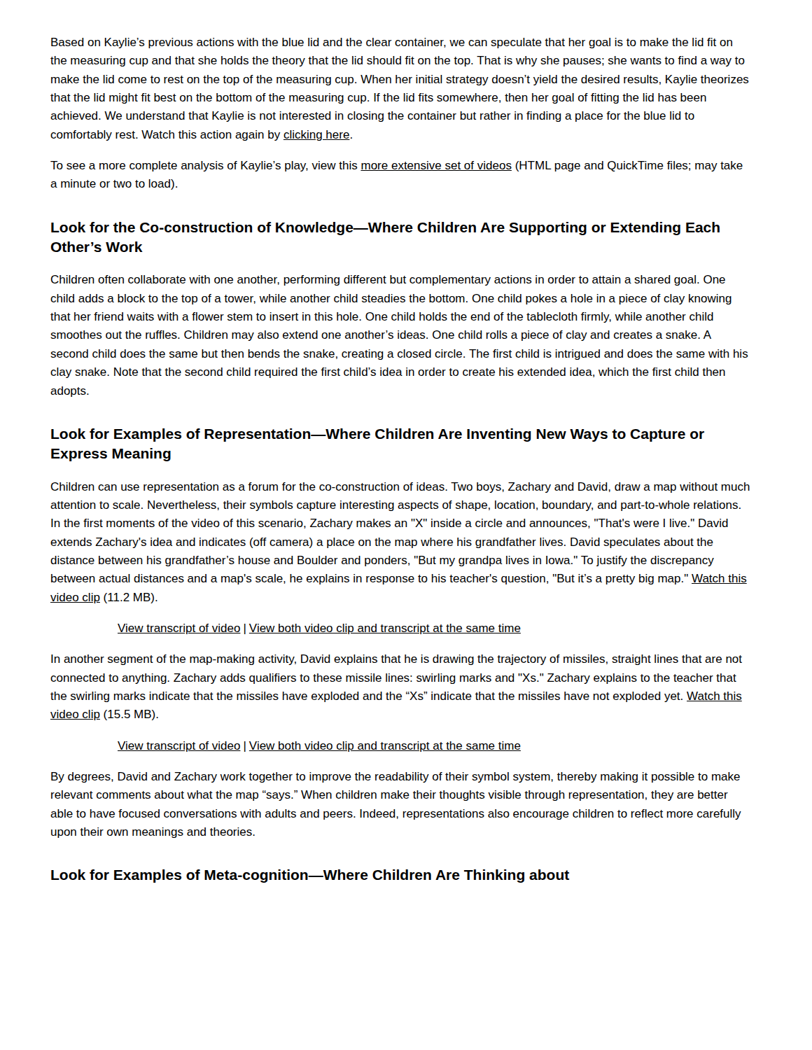Based on Kaylie’s previous actions with the blue lid and the clear container, we can speculate that her goal is to make the lid fit on the measuring cup and that she holds the theory that the lid should fit on the top. That is why she pauses; she wants to find a way to make the lid come to rest on the top of the measuring cup. When her initial strategy doesn’t yield the desired results, Kaylie theorizes that the lid might fit best on the bottom of the measuring cup. If the lid fits somewhere, then her goal of fitting the lid has been achieved. We understand that Kaylie is not interested in closing the container but rather in finding a place for the blue lid to comfortably rest. Watch this action again by clicking here.
To see a more complete analysis of Kaylie’s play, view this more extensive set of videos (HTML page and QuickTime files; may take a minute or two to load).
Look for the Co-construction of Knowledge—Where Children Are Supporting or Extending Each Other’s Work
Children often collaborate with one another, performing different but complementary actions in order to attain a shared goal. One child adds a block to the top of a tower, while another child steadies the bottom. One child pokes a hole in a piece of clay knowing that her friend waits with a flower stem to insert in this hole. One child holds the end of the tablecloth firmly, while another child smoothes out the ruffles. Children may also extend one another’s ideas. One child rolls a piece of clay and creates a snake. A second child does the same but then bends the snake, creating a closed circle. The first child is intrigued and does the same with his clay snake. Note that the second child required the first child’s idea in order to create his extended idea, which the first child then adopts.
Look for Examples of Representation—Where Children Are Inventing New Ways to Capture or Express Meaning
Children can use representation as a forum for the co-construction of ideas. Two boys, Zachary and David, draw a map without much attention to scale. Nevertheless, their symbols capture interesting aspects of shape, location, boundary, and part-to-whole relations. In the first moments of the video of this scenario, Zachary makes an "X" inside a circle and announces, "That's were I live." David extends Zachary's idea and indicates (off camera) a place on the map where his grandfather lives. David speculates about the distance between his grandfather’s house and Boulder and ponders, "But my grandpa lives in Iowa." To justify the discrepancy between actual distances and a map's scale, he explains in response to his teacher's question, "But it’s a pretty big map." Watch this video clip (11.2 MB).
View transcript of video|View both video clip and transcript at the same time
In another segment of the map-making activity, David explains that he is drawing the trajectory of missiles, straight lines that are not connected to anything. Zachary adds qualifiers to these missile lines: swirling marks and "Xs." Zachary explains to the teacher that the swirling marks indicate that the missiles have exploded and the “Xs” indicate that the missiles have not exploded yet. Watch this video clip (15.5 MB).
View transcript of video|View both video clip and transcript at the same time
By degrees, David and Zachary work together to improve the readability of their symbol system, thereby making it possible to make relevant comments about what the map “says.” When children make their thoughts visible through representation, they are better able to have focused conversations with adults and peers. Indeed, representations also encourage children to reflect more carefully upon their own meanings and theories.
Look for Examples of Meta-cognition—Where Children Are Thinking about